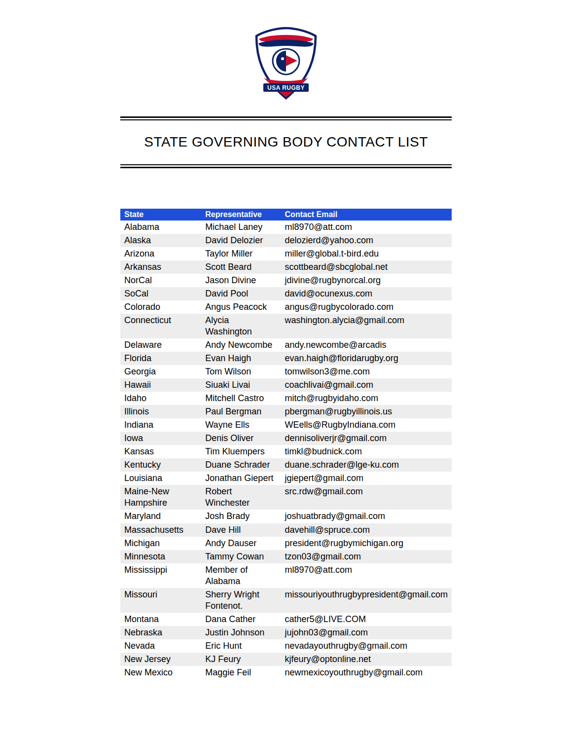USA RUGBY
STATE GOVERNING BODY CONTACT LIST
| State | Representative | Contact Email |
| --- | --- | --- |
| Alabama | Michael Laney | ml8970@att.com |
| Alaska | David Delozier | delozierd@yahoo.com |
| Arizona | Taylor Miller | miller@global.t-bird.edu |
| Arkansas | Scott Beard | scottbeard@sbcglobal.net |
| NorCal | Jason Divine | jdivine@rugbynorcal.org |
| SoCal | David Pool | david@ocunexus.com |
| Colorado | Angus Peacock | angus@rugbycolorado.com |
| Connecticut | Alycia Washington | washington.alycia@gmail.com |
| Delaware | Andy Newcombe | andy.newcombe@arcadis |
| Florida | Evan Haigh | evan.haigh@floridarugby.org |
| Georgia | Tom Wilson | tomwilson3@me.com |
| Hawaii | Siuaki Livai | coachlivai@gmail.com |
| Idaho | Mitchell Castro | mitch@rugbyidaho.com |
| Illinois | Paul Bergman | pbergman@rugbyillinois.us |
| Indiana | Wayne Ells | WEells@RugbyIndiana.com |
| Iowa | Denis Oliver | dennisoliverjr@gmail.com |
| Kansas | Tim Kluempers | timkl@budnick.com |
| Kentucky | Duane Schrader | duane.schrader@lge-ku.com |
| Louisiana | Jonathan Giepert | jgiepert@gmail.com |
| Maine-New Hampshire | Robert Winchester | src.rdw@gmail.com |
| Maryland | Josh Brady | joshuatbrady@gmail.com |
| Massachusetts | Dave Hill | davehill@spruce.com |
| Michigan | Andy Dauser | president@rugbymichigan.org |
| Minnesota | Tammy Cowan | tzon03@gmail.com |
| Mississippi | Member of Alabama | ml8970@att.com |
| Missouri | Sherry Wright Fontenot. | missouriyouthrugbypresident@gmail.com |
| Montana | Dana Cather | cather5@LIVE.COM |
| Nebraska | Justin Johnson | jujohn03@gmail.com |
| Nevada | Eric Hunt | nevadayouthrugby@gmail.com |
| New Jersey | KJ Feury | kjfeury@optonline.net |
| New Mexico | Maggie Feil | newmexicoyouthrugby@gmail.com |